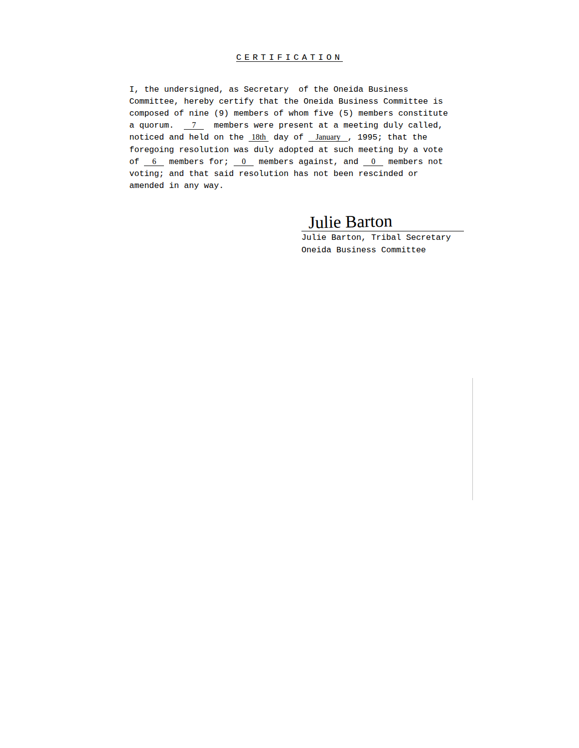CERTIFICATION
I, the undersigned, as Secretary of the Oneida Business Committee, hereby certify that the Oneida Business Committee is composed of nine (9) members of whom five (5) members constitute a quorum. 7 members were present at a meeting duly called, noticed and held on the 18th day of January, 1995; that the foregoing resolution was duly adopted at such meeting by a vote of 6 members for; 0 members against, and 0 members not voting; and that said resolution has not been rescinded or amended in any way.
Julie Barton
Julie Barton, Tribal Secretary
Oneida Business Committee